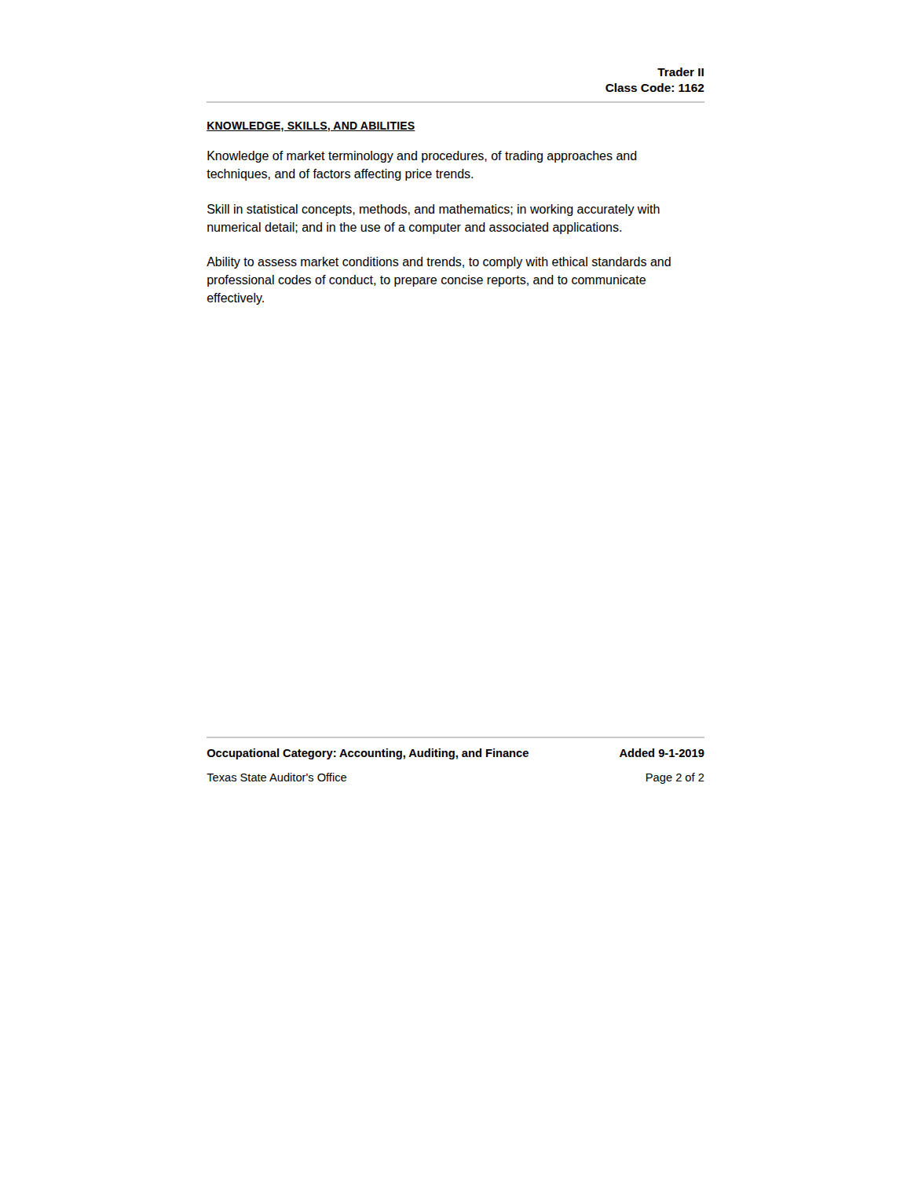Trader II
Class Code: 1162
KNOWLEDGE, SKILLS, AND ABILITIES
Knowledge of market terminology and procedures, of trading approaches and techniques, and of factors affecting price trends.
Skill in statistical concepts, methods, and mathematics; in working accurately with numerical detail; and in the use of a computer and associated applications.
Ability to assess market conditions and trends, to comply with ethical standards and professional codes of conduct, to prepare concise reports, and to communicate effectively.
Occupational Category: Accounting, Auditing, and Finance Added 9-1-2019
Texas State Auditor's Office Page 2 of 2